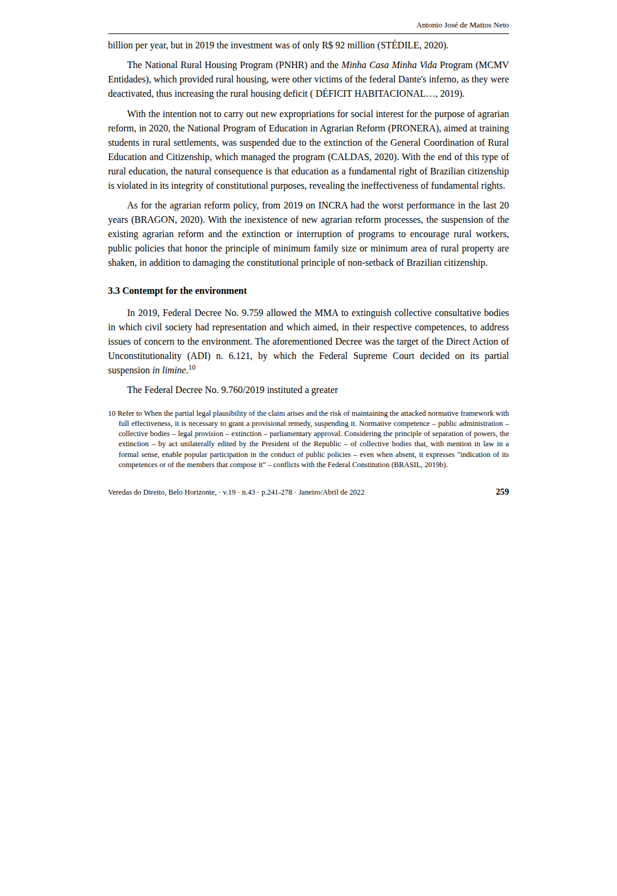Antonio José de Mattos Neto
billion per year, but in 2019 the investment was of only R$ 92 million (STÉDILE, 2020).
The National Rural Housing Program (PNHR) and the Minha Casa Minha Vida Program (MCMV Entidades), which provided rural housing, were other victims of the federal Dante's inferno, as they were deactivated, thus increasing the rural housing deficit ( DÉFICIT HABITACIONAL…, 2019).
With the intention not to carry out new expropriations for social interest for the purpose of agrarian reform, in 2020, the National Program of Education in Agrarian Reform (PRONERA), aimed at training students in rural settlements, was suspended due to the extinction of the General Coordination of Rural Education and Citizenship, which managed the program (CALDAS, 2020). With the end of this type of rural education, the natural consequence is that education as a fundamental right of Brazilian citizenship is violated in its integrity of constitutional purposes, revealing the ineffectiveness of fundamental rights.
As for the agrarian reform policy, from 2019 on INCRA had the worst performance in the last 20 years (BRAGON, 2020). With the inexistence of new agrarian reform processes, the suspension of the existing agrarian reform and the extinction or interruption of programs to encourage rural workers, public policies that honor the principle of minimum family size or minimum area of rural property are shaken, in addition to damaging the constitutional principle of non-setback of Brazilian citizenship.
3.3 Contempt for the environment
In 2019, Federal Decree No. 9.759 allowed the MMA to extinguish collective consultative bodies in which civil society had representation and which aimed, in their respective competences, to address issues of concern to the environment. The aforementioned Decree was the target of the Direct Action of Unconstitutionality (ADI) n. 6.121, by which the Federal Supreme Court decided on its partial suspension in limine.10
The Federal Decree No. 9.760/2019 instituted a greater
10 Refer to When the partial legal plausibility of the claim arises and the risk of maintaining the attacked normative framework with full effectiveness, it is necessary to grant a provisional remedy, suspending it. Normative competence – public administration – collective bodies – legal provision – extinction – parliamentary approval. Considering the principle of separation of powers, the extinction – by act unilaterally edited by the President of the Republic – of collective bodies that, with mention in law in a formal sense, enable popular participation in the conduct of public policies – even when absent, it expresses "indication of its competences or of the members that compose it" – conflicts with the Federal Constitution (BRASIL, 2019b).
Veredas do Direito, Belo Horizonte, · v.19 · n.43 · p.241-278 · Janeiro/Abril de 2022 259